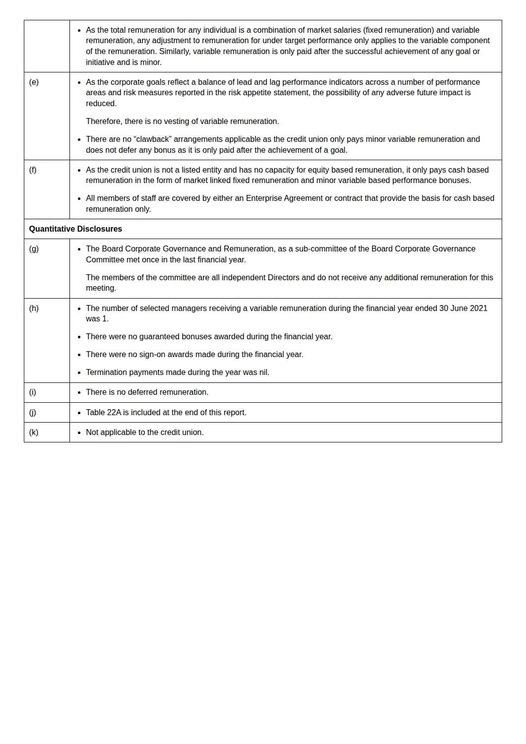| | As the total remuneration for any individual is a combination of market salaries (fixed remuneration) and variable remuneration, any adjustment to remuneration for under target performance only applies to the variable component of the remuneration. Similarly, variable remuneration is only paid after the successful achievement of any goal or initiative and is minor. |
| (e) | As the corporate goals reflect a balance of lead and lag performance indicators across a number of performance areas and risk measures reported in the risk appetite statement, the possibility of any adverse future impact is reduced. Therefore, there is no vesting of variable remuneration. There are no “clawback” arrangements applicable as the credit union only pays minor variable remuneration and does not defer any bonus as it is only paid after the achievement of a goal. |
| (f) | As the credit union is not a listed entity and has no capacity for equity based remuneration, it only pays cash based remuneration in the form of market linked fixed remuneration and minor variable based performance bonuses. All members of staff are covered by either an Enterprise Agreement or contract that provide the basis for cash based remuneration only. |
| Quantitative Disclosures |
| (g) | The Board Corporate Governance and Remuneration, as a sub-committee of the Board Corporate Governance Committee met once in the last financial year. The members of the committee are all independent Directors and do not receive any additional remuneration for this meeting. |
| (h) | The number of selected managers receiving a variable remuneration during the financial year ended 30 June 2021 was 1. There were no guaranteed bonuses awarded during the financial year. There were no sign-on awards made during the financial year. Termination payments made during the year was nil. |
| (i) | There is no deferred remuneration. |
| (j) | Table 22A is included at the end of this report. |
| (k) | Not applicable to the credit union. |